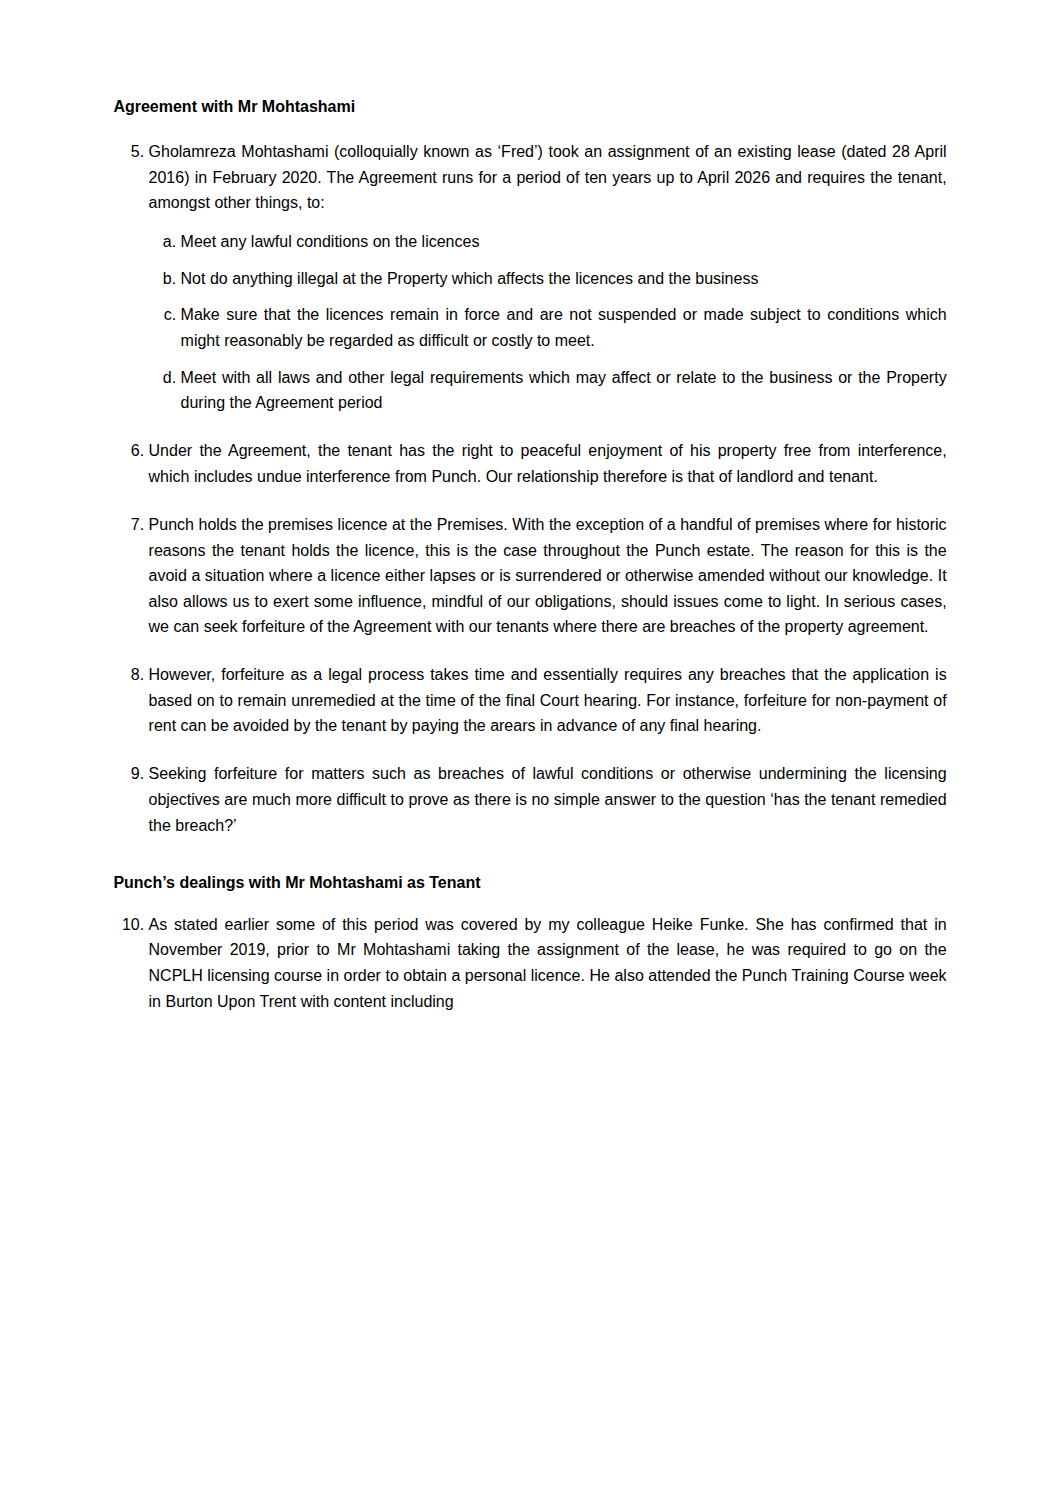Agreement with Mr Mohtashami
Gholamreza Mohtashami (colloquially known as ‘Fred’) took an assignment of an existing lease (dated 28 April 2016) in February 2020. The Agreement runs for a period of ten years up to April 2026 and requires the tenant, amongst other things, to:
Meet any lawful conditions on the licences
Not do anything illegal at the Property which affects the licences and the business
Make sure that the licences remain in force and are not suspended or made subject to conditions which might reasonably be regarded as difficult or costly to meet.
Meet with all laws and other legal requirements which may affect or relate to the business or the Property during the Agreement period
Under the Agreement, the tenant has the right to peaceful enjoyment of his property free from interference, which includes undue interference from Punch. Our relationship therefore is that of landlord and tenant.
Punch holds the premises licence at the Premises. With the exception of a handful of premises where for historic reasons the tenant holds the licence, this is the case throughout the Punch estate. The reason for this is the avoid a situation where a licence either lapses or is surrendered or otherwise amended without our knowledge. It also allows us to exert some influence, mindful of our obligations, should issues come to light. In serious cases, we can seek forfeiture of the Agreement with our tenants where there are breaches of the property agreement.
However, forfeiture as a legal process takes time and essentially requires any breaches that the application is based on to remain unremedied at the time of the final Court hearing. For instance, forfeiture for non-payment of rent can be avoided by the tenant by paying the arears in advance of any final hearing.
Seeking forfeiture for matters such as breaches of lawful conditions or otherwise undermining the licensing objectives are much more difficult to prove as there is no simple answer to the question ‘has the tenant remedied the breach?’
Punch’s dealings with Mr Mohtashami as Tenant
As stated earlier some of this period was covered by my colleague Heike Funke. She has confirmed that in November 2019, prior to Mr Mohtashami taking the assignment of the lease, he was required to go on the NCPLH licensing course in order to obtain a personal licence. He also attended the Punch Training Course week in Burton Upon Trent with content including